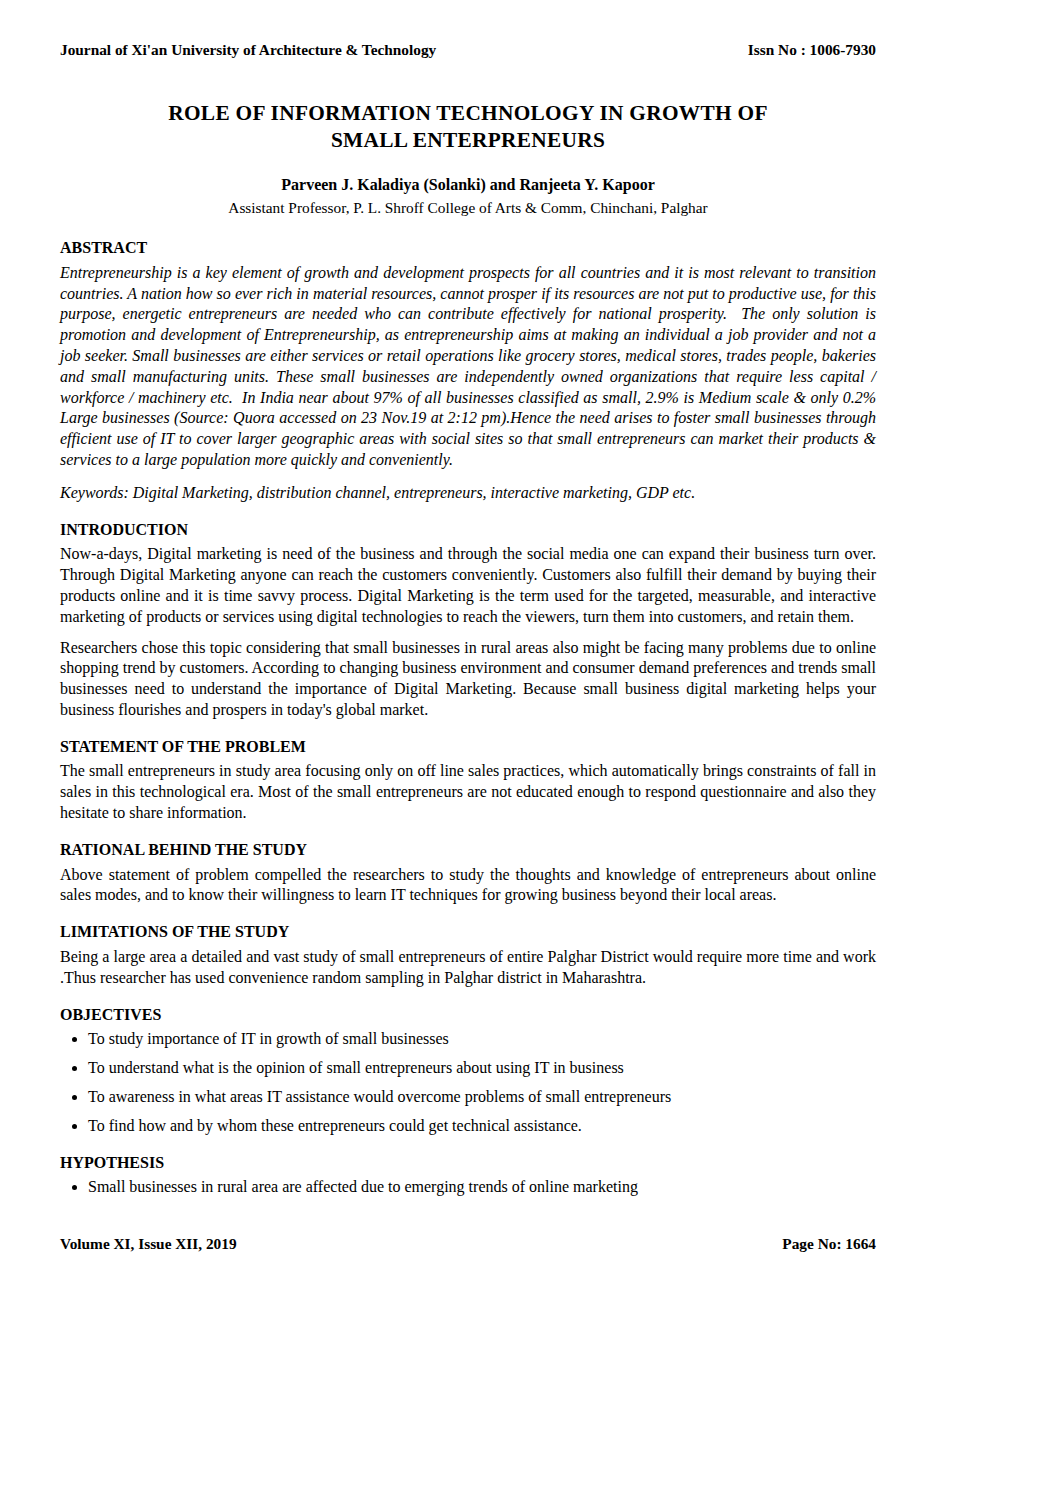Journal of Xi'an University of Architecture & Technology Issn No : 1006-7930
ROLE OF INFORMATION TECHNOLOGY IN GROWTH OF
SMALL ENTERPRENEURS
Parveen J. Kaladiya (Solanki) and Ranjeeta Y. Kapoor
Assistant Professor, P. L. Shroff College of Arts & Comm, Chinchani, Palghar
Abstract
Entrepreneurship is a key element of growth and development prospects for all countries and it is most relevant to transition countries. A nation how so ever rich in material resources, cannot prosper if its resources are not put to productive use, for this purpose, energetic entrepreneurs are needed who can contribute effectively for national prosperity. The only solution is promotion and development of Entrepreneurship, as entrepreneurship aims at making an individual a job provider and not a job seeker. Small businesses are either services or retail operations like grocery stores, medical stores, trades people, bakeries and small manufacturing units. These small businesses are independently owned organizations that require less capital / workforce / machinery etc. In India near about 97% of all businesses classified as small, 2.9% is Medium scale & only 0.2% Large businesses (Source: Quora accessed on 23 Nov.19 at 2:12 pm).Hence the need arises to foster small businesses through efficient use of IT to cover larger geographic areas with social sites so that small entrepreneurs can market their products & services to a large population more quickly and conveniently.
Keywords: Digital Marketing, distribution channel, entrepreneurs, interactive marketing, GDP etc.
Introduction
Now-a-days, Digital marketing is need of the business and through the social media one can expand their business turn over. Through Digital Marketing anyone can reach the customers conveniently. Customers also fulfill their demand by buying their products online and it is time savvy process. Digital Marketing is the term used for the targeted, measurable, and interactive marketing of products or services using digital technologies to reach the viewers, turn them into customers, and retain them.
Researchers chose this topic considering that small businesses in rural areas also might be facing many problems due to online shopping trend by customers. According to changing business environment and consumer demand preferences and trends small businesses need to understand the importance of Digital Marketing. Because small business digital marketing helps your business flourishes and prospers in today's global market.
Statement of the Problem
The small entrepreneurs in study area focusing only on off line sales practices, which automatically brings constraints of fall in sales in this technological era. Most of the small entrepreneurs are not educated enough to respond questionnaire and also they hesitate to share information.
Rational Behind the Study
Above statement of problem compelled the researchers to study the thoughts and knowledge of entrepreneurs about online sales modes, and to know their willingness to learn IT techniques for growing business beyond their local areas.
Limitations of the Study
Being a large area a detailed and vast study of small entrepreneurs of entire Palghar District would require more time and work .Thus researcher has used convenience random sampling in Palghar district in Maharashtra.
Objectives
To study importance of IT in growth of small businesses
To understand what is the opinion of small entrepreneurs about using IT in business
To awareness in what areas IT assistance would overcome problems of small entrepreneurs
To find how and by whom these entrepreneurs could get technical assistance.
Hypothesis
Small businesses in rural area are affected due to emerging trends of online marketing
Volume XI, Issue XII, 2019 Page No: 1664